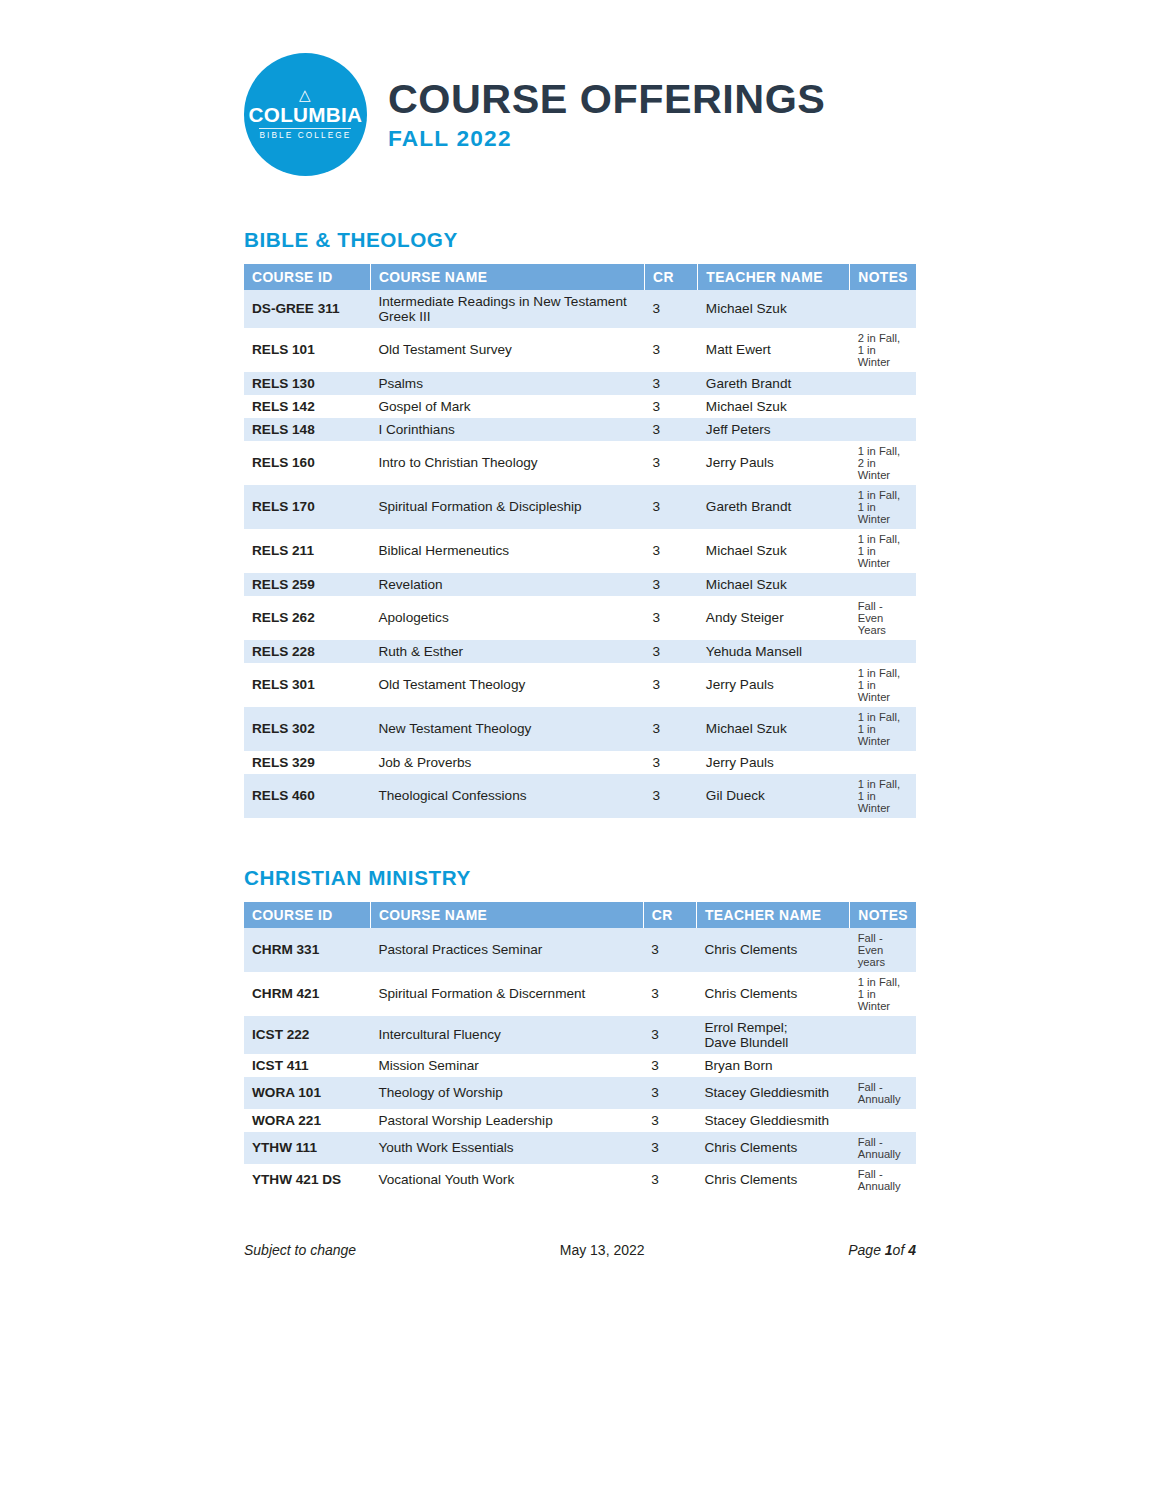△
COLUMBIA
BIBLE COLLEGE
Course Offerings
Fall 2022
Bible & Theology
| COURSE ID | COURSE NAME | CR | TEACHER NAME | NOTES |
| --- | --- | --- | --- | --- |
| DS-GREE 311 | Intermediate Readings in New Testament Greek III | 3 | Michael Szuk | |
| RELS 101 | Old Testament Survey | 3 | Matt Ewert | 2 in Fall, 1 in Winter |
| RELS 130 | Psalms | 3 | Gareth Brandt | |
| RELS 142 | Gospel of Mark | 3 | Michael Szuk | |
| RELS 148 | I Corinthians | 3 | Jeff Peters | |
| RELS 160 | Intro to Christian Theology | 3 | Jerry Pauls | 1 in Fall, 2 in Winter |
| RELS 170 | Spiritual Formation & Discipleship | 3 | Gareth Brandt | 1 in Fall, 1 in Winter |
| RELS 211 | Biblical Hermeneutics | 3 | Michael Szuk | 1 in Fall, 1 in Winter |
| RELS 259 | Revelation | 3 | Michael Szuk | |
| RELS 262 | Apologetics | 3 | Andy Steiger | Fall - Even Years |
| RELS 228 | Ruth & Esther | 3 | Yehuda Mansell | |
| RELS 301 | Old Testament Theology | 3 | Jerry Pauls | 1 in Fall, 1 in Winter |
| RELS 302 | New Testament Theology | 3 | Michael Szuk | 1 in Fall, 1 in Winter |
| RELS 329 | Job & Proverbs | 3 | Jerry Pauls | |
| RELS 460 | Theological Confessions | 3 | Gil Dueck | 1 in Fall, 1 in Winter |
Christian Ministry
| COURSE ID | COURSE NAME | CR | TEACHER NAME | NOTES |
| --- | --- | --- | --- | --- |
| CHRM 331 | Pastoral Practices Seminar | 3 | Chris Clements | Fall - Even years |
| CHRM 421 | Spiritual Formation & Discernment | 3 | Chris Clements | 1 in Fall, 1 in Winter |
| ICST 222 | Intercultural Fluency | 3 | Errol Rempel; Dave Blundell | |
| ICST 411 | Mission Seminar | 3 | Bryan Born | |
| WORA 101 | Theology of Worship | 3 | Stacey Gleddiesmith | Fall - Annually |
| WORA 221 | Pastoral Worship Leadership | 3 | Stacey Gleddiesmith | |
| YTHW 111 | Youth Work Essentials | 3 | Chris Clements | Fall - Annually |
| YTHW 421 DS | Vocational Youth Work | 3 | Chris Clements | Fall - Annually |
Subject to change
May 13, 2022
Page 1of 4